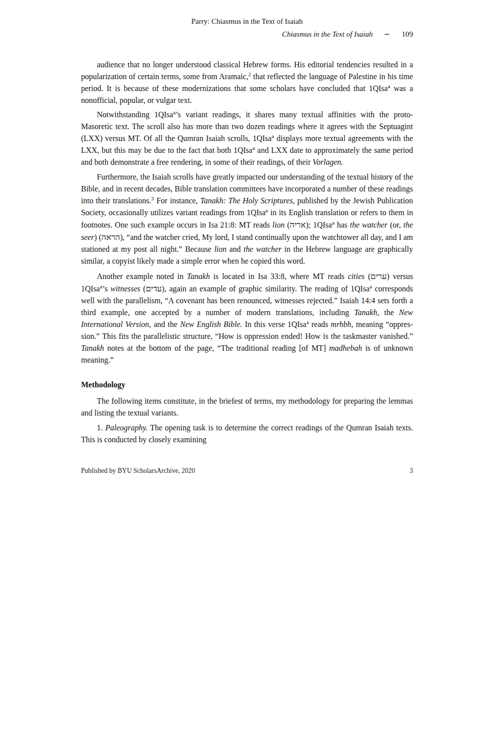Parry: Chiasmus in the Text of Isaiah
Chiasmus in the Text of Isaiah ∽ 109
audience that no longer understood classical Hebrew forms. His editorial tendencies resulted in a popularization of certain terms, some from Aramaic,2 that reflected the language of Palestine in his time period. It is because of these modernizations that some scholars have concluded that 1QIsaa was a nonofficial, popular, or vulgar text.
Notwithstanding 1QIsaa’s variant readings, it shares many textual affinities with the proto-Masoretic text. The scroll also has more than two dozen readings where it agrees with the Septuagint (LXX) versus MT. Of all the Qumran Isaiah scrolls, 1QIsaa displays more textual agreements with the LXX, but this may be due to the fact that both 1QIsaa and LXX date to approximately the same period and both demonstrate a free rendering, in some of their readings, of their Vorlagen.
Furthermore, the Isaiah scrolls have greatly impacted our understanding of the textual history of the Bible, and in recent decades, Bible translation committees have incorporated a number of these readings into their translations.3 For instance, Tanakh: The Holy Scriptures, published by the Jewish Publication Society, occasionally utilizes variant readings from 1QIsaa in its English translation or refers to them in footnotes. One such example occurs in Isa 21:8: MT reads lion (אריה); 1QIsaa has the watcher (or, the seer) (הראה), “and the watcher cried, My lord, I stand continually upon the watchtower all day, and I am stationed at my post all night.” Because lion and the watcher in the Hebrew language are graphically similar, a copyist likely made a simple error when he copied this word.
Another example noted in Tanakh is located in Isa 33:8, where MT reads cities (ערים) versus 1QIsaa’s witnesses (עדים), again an example of graphic similarity. The reading of 1QIsaa corresponds well with the parallelism, “A covenant has been renounced, witnesses rejected.” Isaiah 14:4 sets forth a third example, one accepted by a number of modern translations, including Tanakh, the New International Version, and the New English Bible. In this verse 1QIsaa reads mrhbh, meaning “oppression.” This fits the parallelistic structure, “How is oppression ended! How is the taskmaster vanished.” Tanakh notes at the bottom of the page, “The traditional reading [of MT] madhebah is of unknown meaning.”
Methodology
The following items constitute, in the briefest of terms, my methodology for preparing the lemmas and listing the textual variants.
1. Paleography. The opening task is to determine the correct readings of the Qumran Isaiah texts. This is conducted by closely examining
Published by BYU ScholarsArchive, 2020 3